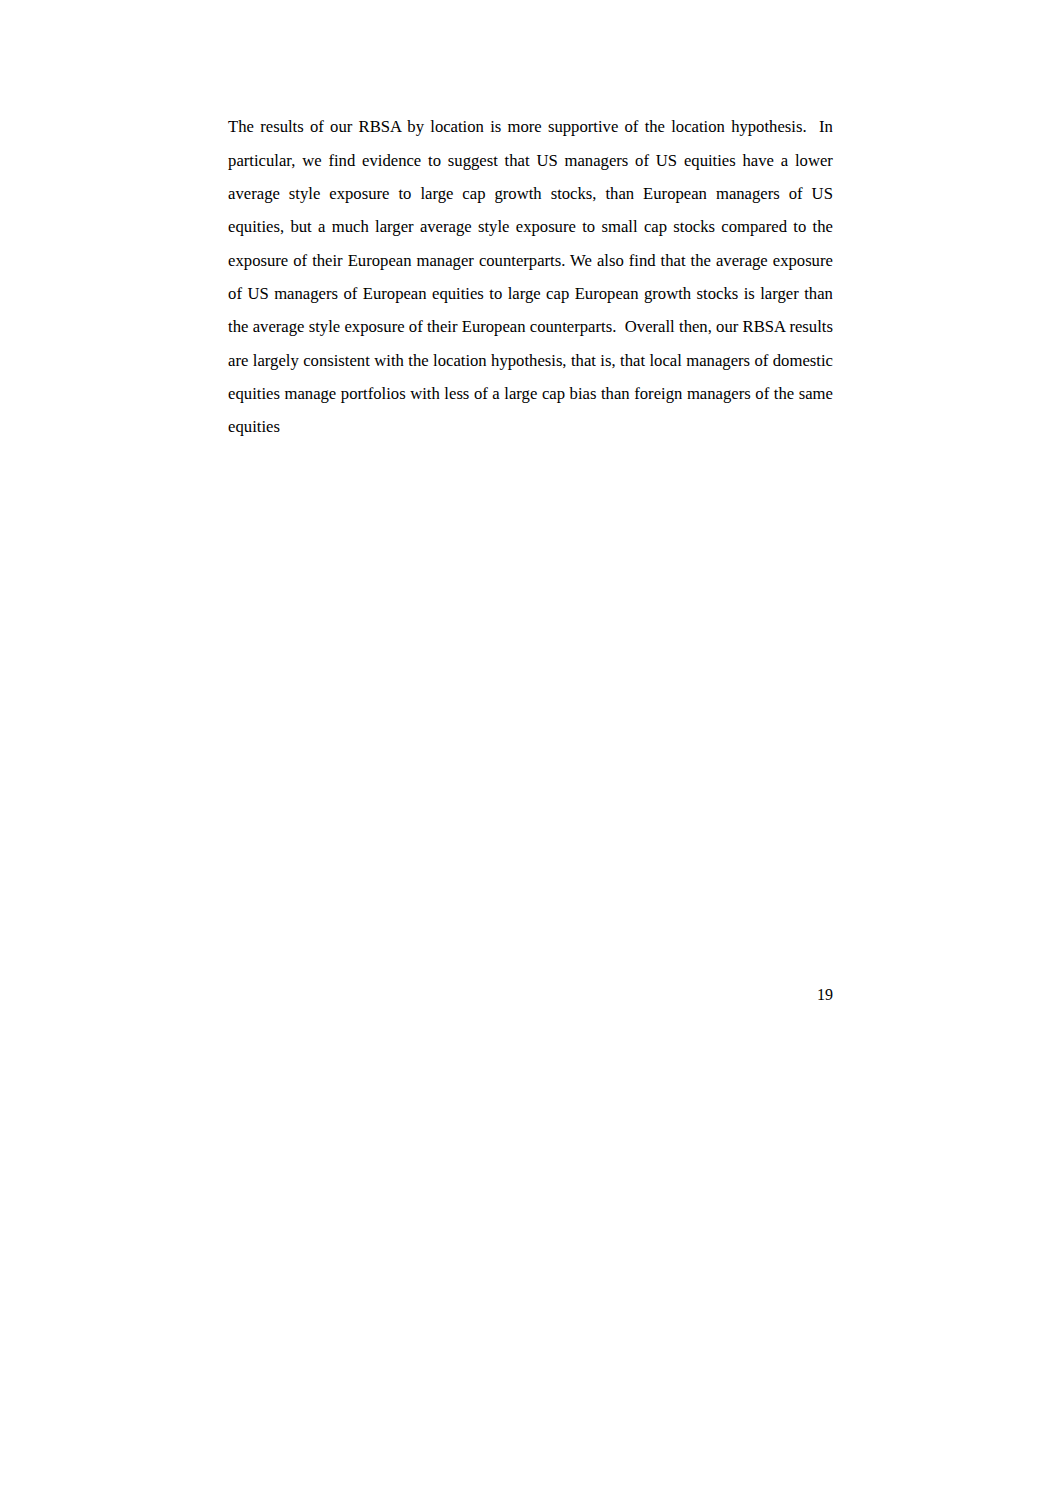The results of our RBSA by location is more supportive of the location hypothesis. In particular, we find evidence to suggest that US managers of US equities have a lower average style exposure to large cap growth stocks, than European managers of US equities, but a much larger average style exposure to small cap stocks compared to the exposure of their European manager counterparts. We also find that the average exposure of US managers of European equities to large cap European growth stocks is larger than the average style exposure of their European counterparts. Overall then, our RBSA results are largely consistent with the location hypothesis, that is, that local managers of domestic equities manage portfolios with less of a large cap bias than foreign managers of the same equities
19